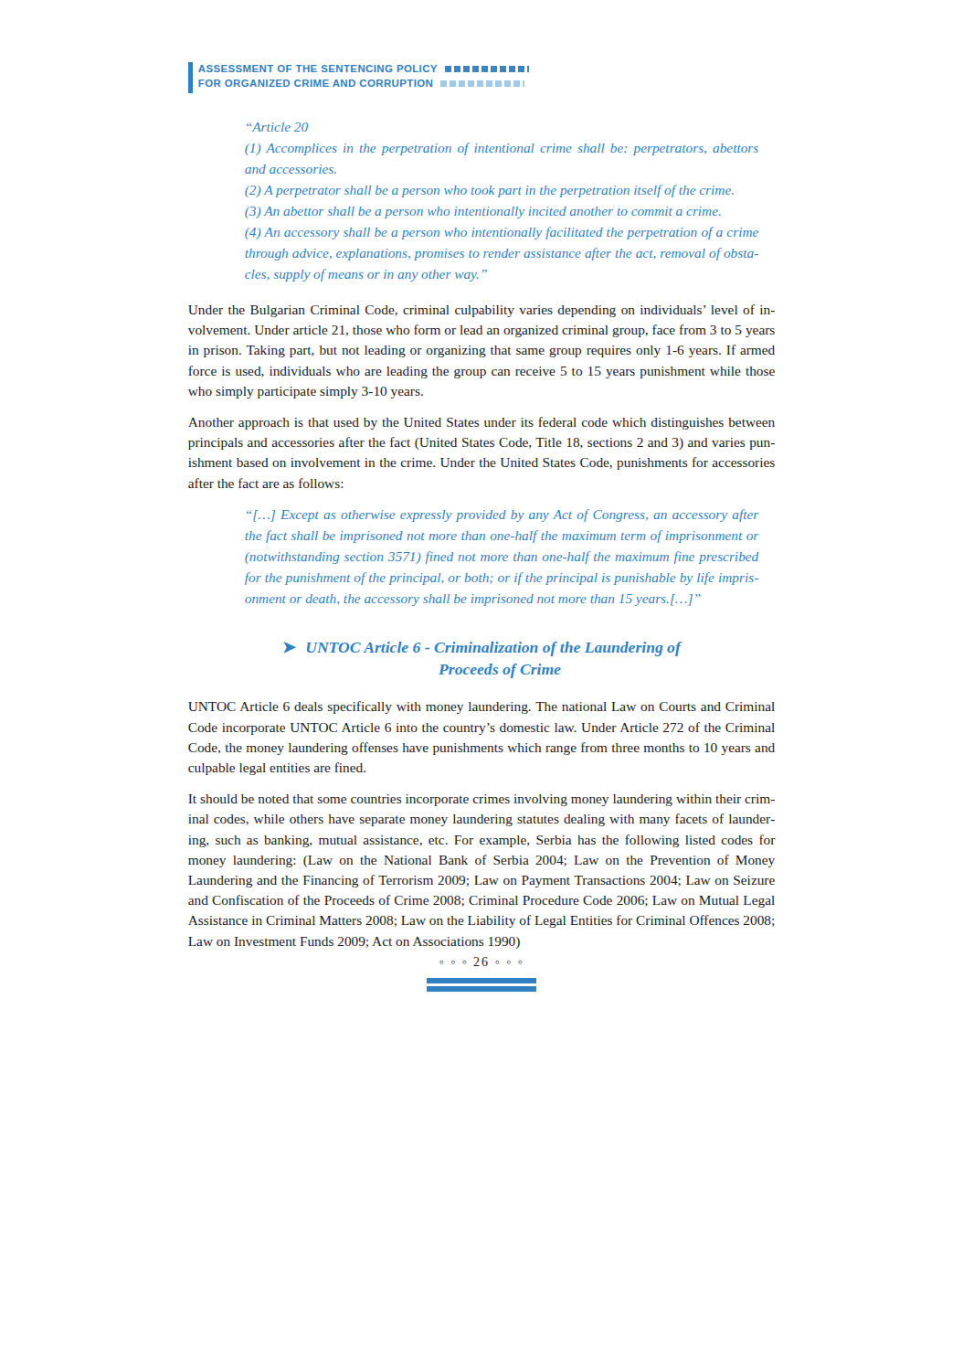Assessment of the Sentencing Policy
for Organized Crime and Corruption
“Article 20
(1) Accomplices in the perpetration of intentional crime shall be: perpetrators, abettors and accessories.
(2) A perpetrator shall be a person who took part in the perpetration itself of the crime.
(3) An abettor shall be a person who intentionally incited another to commit a crime.
(4) An accessory shall be a person who intentionally facilitated the perpetration of a crime through advice, explanations, promises to render assistance after the act, removal of obstacles, supply of means or in any other way.”
Under the Bulgarian Criminal Code, criminal culpability varies depending on individuals’ level of involvement. Under article 21, those who form or lead an organized criminal group, face from 3 to 5 years in prison. Taking part, but not leading or organizing that same group requires only 1-6 years. If armed force is used, individuals who are leading the group can receive 5 to 15 years punishment while those who simply participate simply 3-10 years.
Another approach is that used by the United States under its federal code which distinguishes between principals and accessories after the fact (United States Code, Title 18, sections 2 and 3) and varies punishment based on involvement in the crime. Under the United States Code, punishments for accessories after the fact are as follows:
“[…] Except as otherwise expressly provided by any Act of Congress, an accessory after the fact shall be imprisoned not more than one-half the maximum term of imprisonment or (notwithstanding section 3571) fined not more than one-half the maximum fine prescribed for the punishment of the principal, or both; or if the principal is punishable by life imprisonment or death, the accessory shall be imprisoned not more than 15 years.[…]”
➤UNTOC Article 6 - Criminalization of the Laundering of Proceeds of Crime
UNTOC Article 6 deals specifically with money laundering. The national Law on Courts and Criminal Code incorporate UNTOC Article 6 into the country’s domestic law. Under Article 272 of the Criminal Code, the money laundering offenses have punishments which range from three months to 10 years and culpable legal entities are fined.
It should be noted that some countries incorporate crimes involving money laundering within their criminal codes, while others have separate money laundering statutes dealing with many facets of laundering, such as banking, mutual assistance, etc. For example, Serbia has the following listed codes for money laundering: (Law on the National Bank of Serbia 2004; Law on the Prevention of Money Laundering and the Financing of Terrorism 2009; Law on Payment Transactions 2004; Law on Seizure and Confiscation of the Proceeds of Crime 2008; Criminal Procedure Code 2006; Law on Mutual Legal Assistance in Criminal Matters 2008; Law on the Liability of Legal Entities for Criminal Offences 2008; Law on Investment Funds 2009; Act on Associations 1990)
◦ ◦ ◦ 26 ◦ ◦ ◦